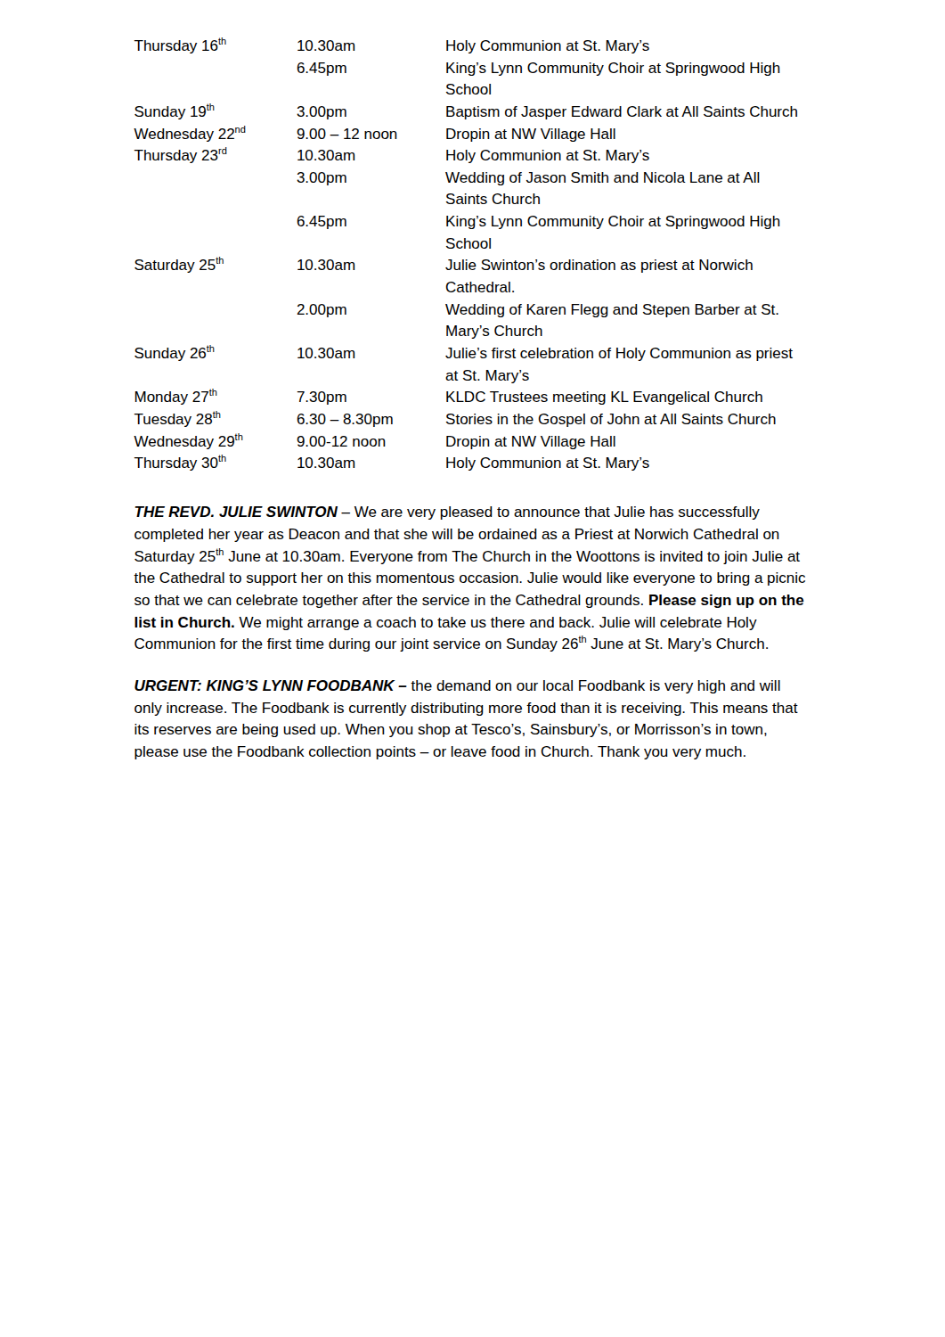| Thursday 16 th | 10.30am | Holy Communion at St. Mary’s |
| | 6.45pm | King’s Lynn Community Choir at Springwood High School |
| Sunday 19 th | 3.00pm | Baptism of Jasper Edward Clark at All Saints Church |
| Wednesday 22 nd | 9.00 – 12 noon | Dropin at NW Village Hall |
| Thursday 23 rd | 10.30am | Holy Communion at St. Mary’s |
| | 3.00pm | Wedding of Jason Smith and Nicola Lane at All Saints Church |
| | 6.45pm | King’s Lynn Community Choir at Springwood High School |
| Saturday 25 th | 10.30am | Julie Swinton’s ordination as priest at Norwich Cathedral. |
| | 2.00pm | Wedding of Karen Flegg and Stepen Barber at St. Mary’s Church |
| Sunday 26 th | 10.30am | Julie’s first celebration of Holy Communion as priest at St. Mary’s |
| Monday 27 th | 7.30pm | KLDC Trustees meeting KL Evangelical Church |
| Tuesday 28 th | 6.30 – 8.30pm | Stories in the Gospel of John at All Saints Church |
| Wednesday 29 th | 9.00-12 noon | Dropin at NW Village Hall |
| Thursday 30 th | 10.30am | Holy Communion at St. Mary’s |
THE REVD. JULIE SWINTON – We are very pleased to announce that Julie has successfully completed her year as Deacon and that she will be ordained as a Priest at Norwich Cathedral on Saturday 25th June at 10.30am. Everyone from The Church in the Woottons is invited to join Julie at the Cathedral to support her on this momentous occasion. Julie would like everyone to bring a picnic so that we can celebrate together after the service in the Cathedral grounds. Please sign up on the list in Church. We might arrange a coach to take us there and back. Julie will celebrate Holy Communion for the first time during our joint service on Sunday 26th June at St. Mary’s Church.
URGENT: KING’S LYNN FOODBANK – the demand on our local Foodbank is very high and will only increase. The Foodbank is currently distributing more food than it is receiving. This means that its reserves are being used up. When you shop at Tesco’s, Sainsbury’s, or Morrisson’s in town, please use the Foodbank collection points – or leave food in Church. Thank you very much.